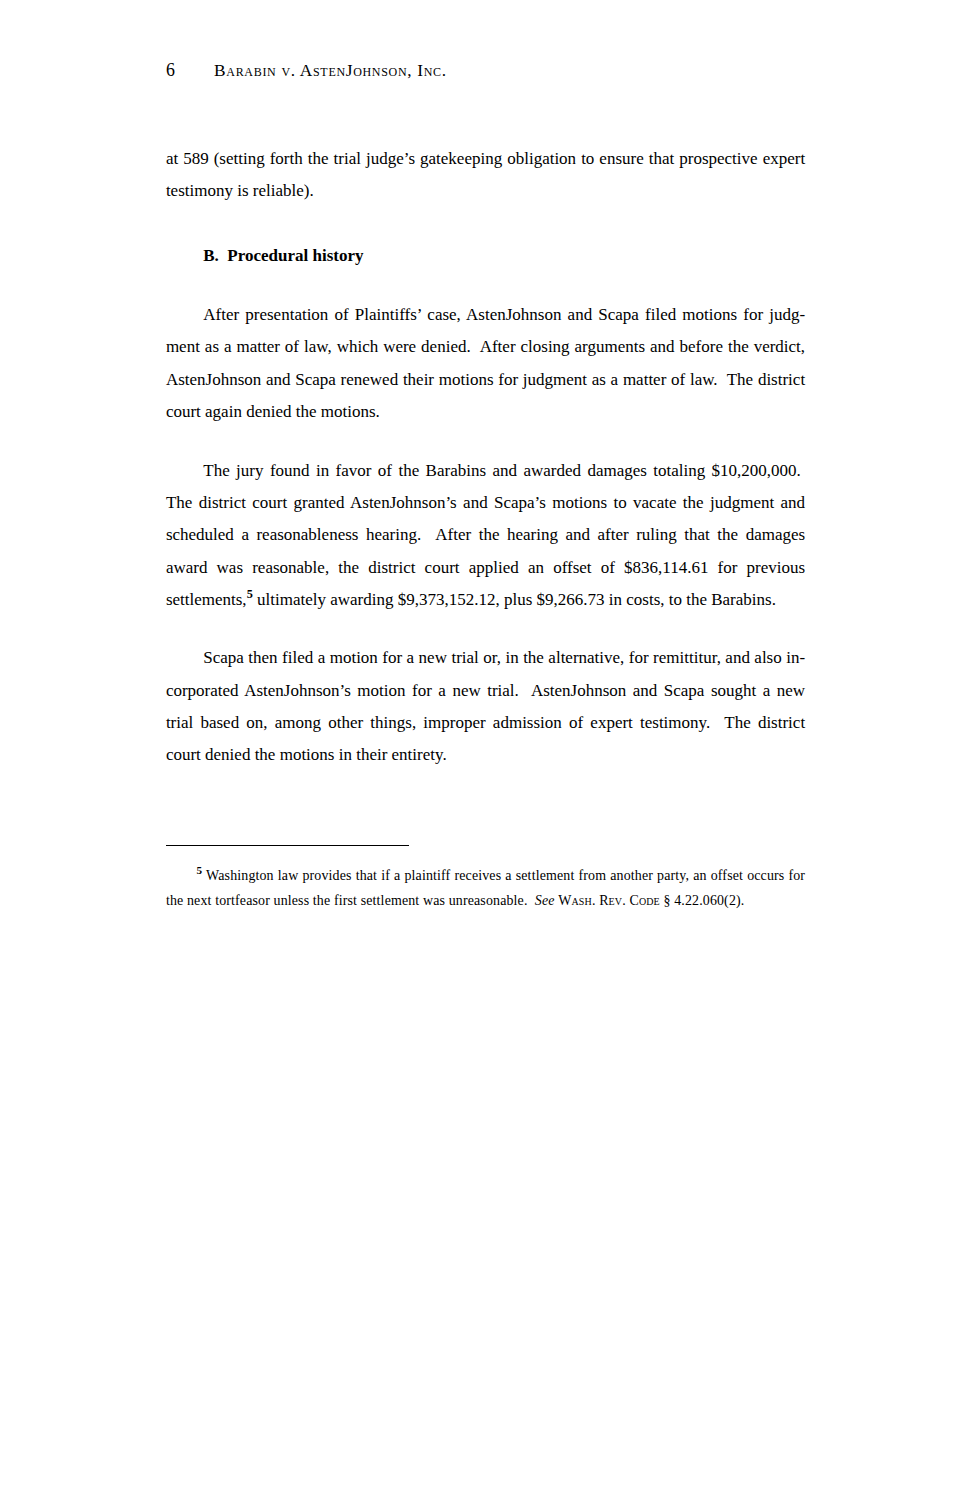6 Barabin v. AstenJohnson, Inc.
at 589 (setting forth the trial judge’s gatekeeping obligation to ensure that prospective expert testimony is reliable).
B. Procedural history
After presentation of Plaintiffs’ case, AstenJohnson and Scapa filed motions for judgment as a matter of law, which were denied. After closing arguments and before the verdict, AstenJohnson and Scapa renewed their motions for judgment as a matter of law. The district court again denied the motions.
The jury found in favor of the Barabins and awarded damages totaling $10,200,000. The district court granted AstenJohnson’s and Scapa’s motions to vacate the judgment and scheduled a reasonableness hearing. After the hearing and after ruling that the damages award was reasonable, the district court applied an offset of $836,114.61 for previous settlements,5 ultimately awarding $9,373,152.12, plus $9,266.73 in costs, to the Barabins.
Scapa then filed a motion for a new trial or, in the alternative, for remittitur, and also incorporated AstenJohnson’s motion for a new trial. AstenJohnson and Scapa sought a new trial based on, among other things, improper admission of expert testimony. The district court denied the motions in their entirety.
5 Washington law provides that if a plaintiff receives a settlement from another party, an offset occurs for the next tortfeasor unless the first settlement was unreasonable. See Wash. Rev. Code § 4.22.060(2).